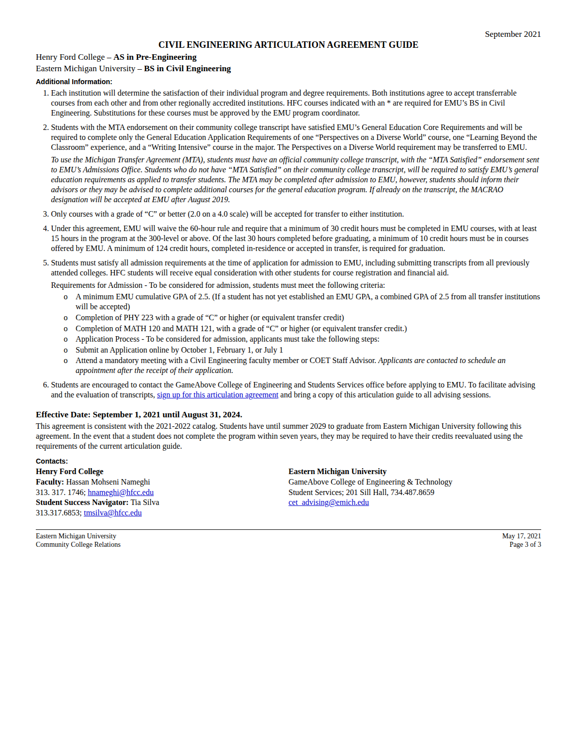September 2021
CIVIL ENGINEERING ARTICULATION AGREEMENT GUIDE
Henry Ford College – AS in Pre-Engineering
Eastern Michigan University – BS in Civil Engineering
Additional Information:
Each institution will determine the satisfaction of their individual program and degree requirements. Both institutions agree to accept transferrable courses from each other and from other regionally accredited institutions. HFC courses indicated with an * are required for EMU’s BS in Civil Engineering. Substitutions for these courses must be approved by the EMU program coordinator.
Students with the MTA endorsement on their community college transcript have satisfied EMU’s General Education Core Requirements and will be required to complete only the General Education Application Requirements of one “Perspectives on a Diverse World” course, one “Learning Beyond the Classroom” experience, and a “Writing Intensive” course in the major. The Perspectives on a Diverse World requirement may be transferred to EMU.
To use the Michigan Transfer Agreement (MTA), students must have an official community college transcript, with the “MTA Satisfied” endorsement sent to EMU’s Admissions Office. Students who do not have “MTA Satisfied” on their community college transcript, will be required to satisfy EMU’s general education requirements as applied to transfer students. The MTA may be completed after admission to EMU, however, students should inform their advisors or they may be advised to complete additional courses for the general education program. If already on the transcript, the MACRAO designation will be accepted at EMU after August 2019.
Only courses with a grade of “C” or better (2.0 on a 4.0 scale) will be accepted for transfer to either institution.
Under this agreement, EMU will waive the 60-hour rule and require that a minimum of 30 credit hours must be completed in EMU courses, with at least 15 hours in the program at the 300-level or above. Of the last 30 hours completed before graduating, a minimum of 10 credit hours must be in courses offered by EMU. A minimum of 124 credit hours, completed in-residence or accepted in transfer, is required for graduation.
Students must satisfy all admission requirements at the time of application for admission to EMU, including submitting transcripts from all previously attended colleges. HFC students will receive equal consideration with other students for course registration and financial aid.
Requirements for Admission - To be considered for admission, students must meet the following criteria:
A minimum EMU cumulative GPA of 2.5. (If a student has not yet established an EMU GPA, a combined GPA of 2.5 from all transfer institutions will be accepted)
Completion of PHY 223 with a grade of “C” or higher (or equivalent transfer credit)
Completion of MATH 120 and MATH 121, with a grade of “C” or higher (or equivalent transfer credit.)
Application Process - To be considered for admission, applicants must take the following steps:
Submit an Application online by October 1, February 1, or July 1
Attend a mandatory meeting with a Civil Engineering faculty member or COET Staff Advisor. Applicants are contacted to schedule an appointment after the receipt of their application.
Students are encouraged to contact the GameAbove College of Engineering and Students Services office before applying to EMU. To facilitate advising and the evaluation of transcripts, sign up for this articulation agreement and bring a copy of this articulation guide to all advising sessions.
Effective Date: September 1, 2021 until August 31, 2024.
This agreement is consistent with the 2021-2022 catalog. Students have until summer 2029 to graduate from Eastern Michigan University following this agreement. In the event that a student does not complete the program within seven years, they may be required to have their credits reevaluated using the requirements of the current articulation guide.
Contacts:
| Henry Ford College | Eastern Michigan University |
| Faculty: Hassan Mohseni Nameghi | GameAbove College of Engineering & Technology |
| 313. 317. 1746; hnameghi@hfcc.edu | Student Services; 201 Sill Hall, 734.487.8659 |
| Student Success Navigator: Tia Silva | cet_advising@emich.edu |
| 313.317.6853; tmsilva@hfcc.edu | |
Eastern Michigan University
Community College Relations
May 17, 2021
Page 3 of 3